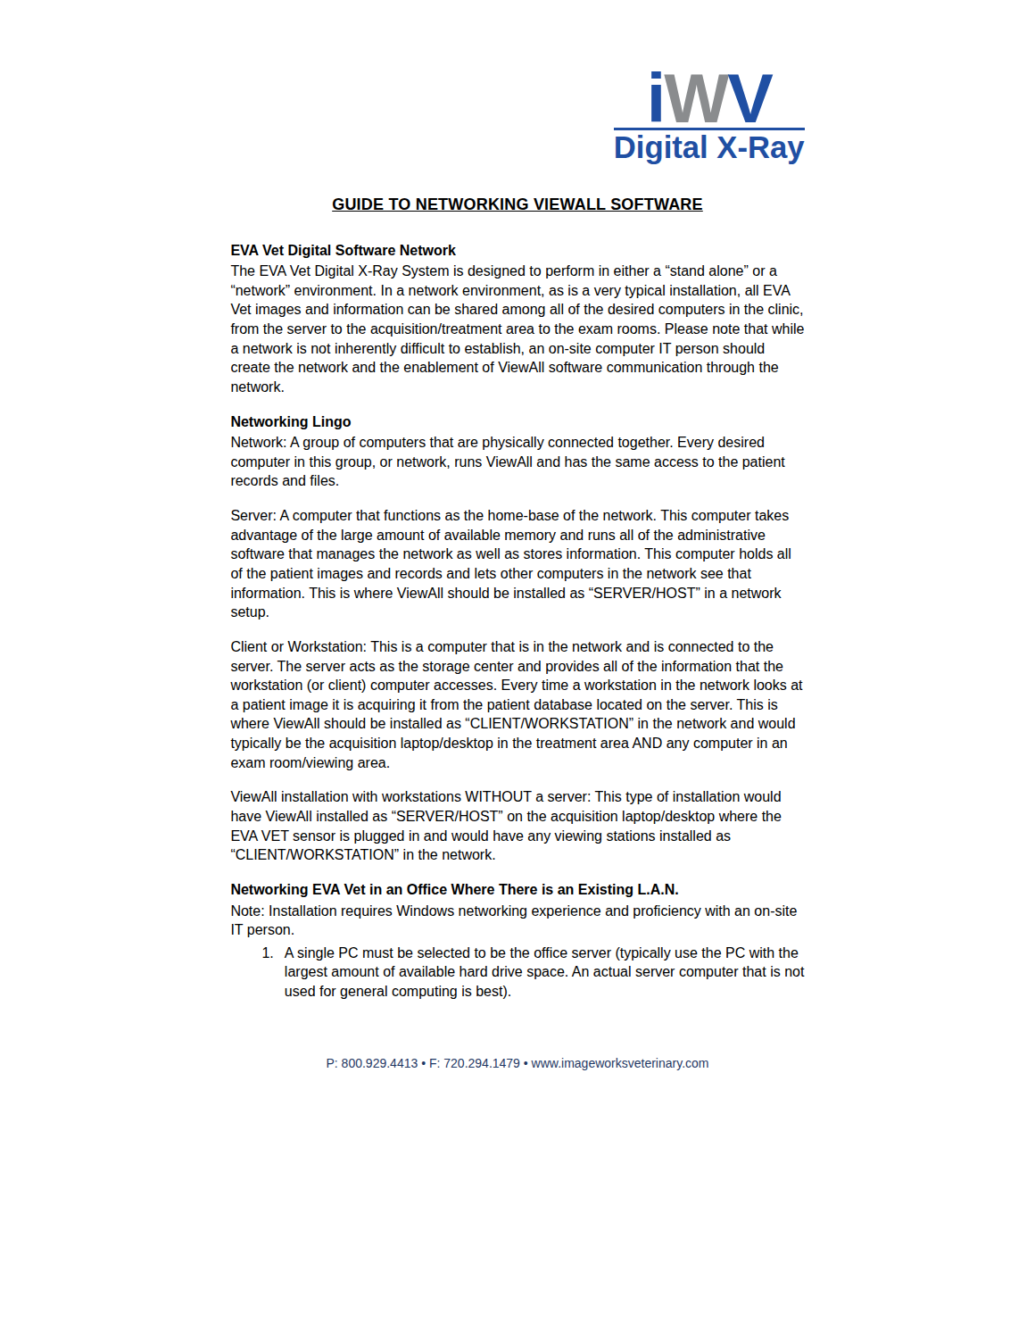iWV
Digital X-Ray
GUIDE TO NETWORKING VIEWALL SOFTWARE
EVA Vet Digital Software Network
The EVA Vet Digital X-Ray System is designed to perform in either a “stand alone” or a “network” environment. In a network environment, as is a very typical installation, all EVA Vet images and information can be shared among all of the desired computers in the clinic, from the server to the acquisition/treatment area to the exam rooms. Please note that while a network is not inherently difficult to establish, an on-site computer IT person should create the network and the enablement of ViewAll software communication through the network.
Networking Lingo
Network: A group of computers that are physically connected together. Every desired computer in this group, or network, runs ViewAll and has the same access to the patient records and files.
Server: A computer that functions as the home-base of the network. This computer takes advantage of the large amount of available memory and runs all of the administrative software that manages the network as well as stores information. This computer holds all of the patient images and records and lets other computers in the network see that information. This is where ViewAll should be installed as “SERVER/HOST” in a network setup.
Client or Workstation: This is a computer that is in the network and is connected to the server. The server acts as the storage center and provides all of the information that the workstation (or client) computer accesses. Every time a workstation in the network looks at a patient image it is acquiring it from the patient database located on the server. This is where ViewAll should be installed as “CLIENT/WORKSTATION” in the network and would typically be the acquisition laptop/desktop in the treatment area AND any computer in an exam room/viewing area.
ViewAll installation with workstations WITHOUT a server: This type of installation would have ViewAll installed as “SERVER/HOST” on the acquisition laptop/desktop where the EVA VET sensor is plugged in and would have any viewing stations installed as “CLIENT/WORKSTATION” in the network.
Networking EVA Vet in an Office Where There is an Existing L.A.N.
Note: Installation requires Windows networking experience and proficiency with an on-site IT person.
A single PC must be selected to be the office server (typically use the PC with the largest amount of available hard drive space. An actual server computer that is not used for general computing is best).
P: 800.929.4413 • F: 720.294.1479 • www.imageworksveterinary.com